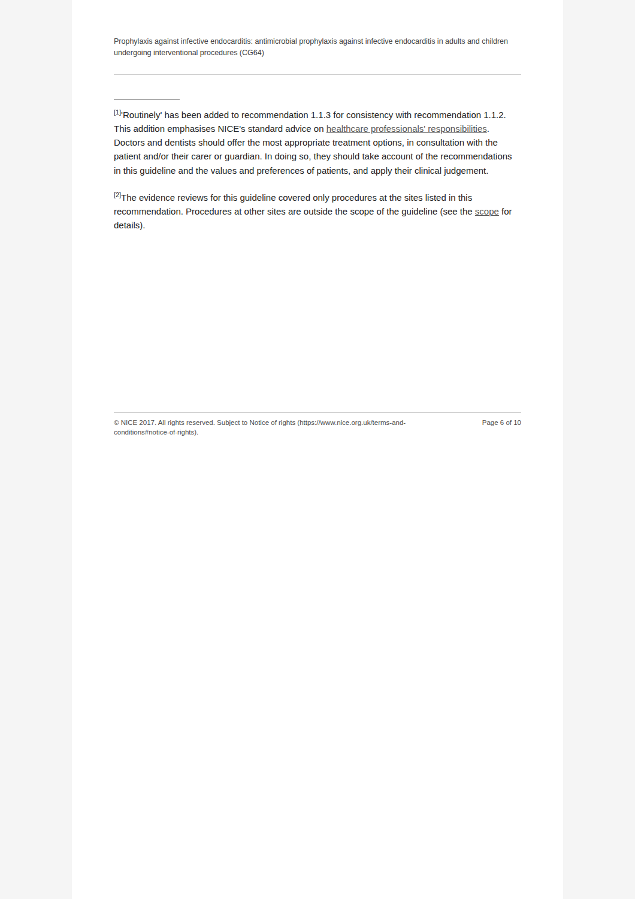Prophylaxis against infective endocarditis: antimicrobial prophylaxis against infective endocarditis in adults and children undergoing interventional procedures (CG64)
[1]'Routinely' has been added to recommendation 1.1.3 for consistency with recommendation 1.1.2. This addition emphasises NICE's standard advice on healthcare professionals' responsibilities. Doctors and dentists should offer the most appropriate treatment options, in consultation with the patient and/or their carer or guardian. In doing so, they should take account of the recommendations in this guideline and the values and preferences of patients, and apply their clinical judgement.
[2]The evidence reviews for this guideline covered only procedures at the sites listed in this recommendation. Procedures at other sites are outside the scope of the guideline (see the scope for details).
© NICE 2017. All rights reserved. Subject to Notice of rights (https://www.nice.org.uk/terms-and-conditions#notice-of-rights).
Page 6 of 10